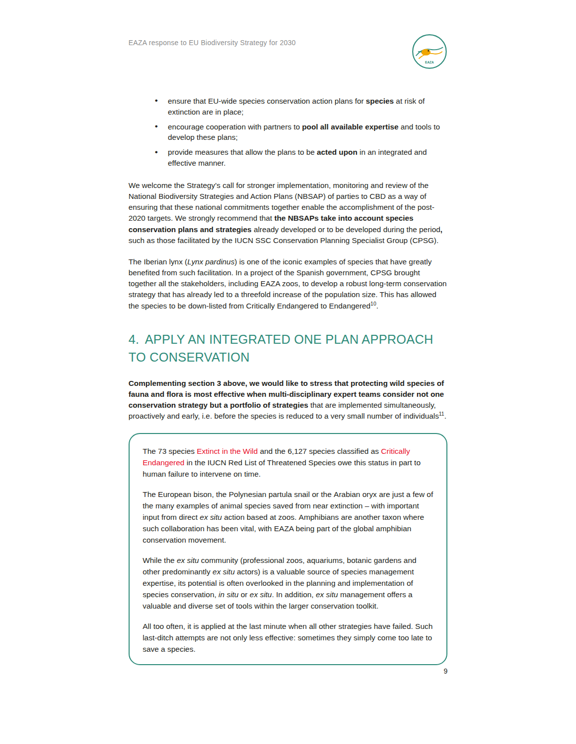EAZA response to EU Biodiversity Strategy for 2030
EAZA
ensure that EU-wide species conservation action plans for species at risk of extinction are in place;
encourage cooperation with partners to pool all available expertise and tools to develop these plans;
provide measures that allow the plans to be acted upon in an integrated and effective manner.
We welcome the Strategy’s call for stronger implementation, monitoring and review of the National Biodiversity Strategies and Action Plans (NBSAP) of parties to CBD as a way of ensuring that these national commitments together enable the accomplishment of the post-2020 targets. We strongly recommend that the NBSAPs take into account species conservation plans and strategies already developed or to be developed during the period, such as those facilitated by the IUCN SSC Conservation Planning Specialist Group (CPSG).
The Iberian lynx (Lynx pardinus) is one of the iconic examples of species that have greatly benefited from such facilitation. In a project of the Spanish government, CPSG brought together all the stakeholders, including EAZA zoos, to develop a robust long-term conservation strategy that has already led to a threefold increase of the population size. This has allowed the species to be down-listed from Critically Endangered to Endangered10.
4. Apply an integrated One Plan Approach to conservation
Complementing section 3 above, we would like to stress that protecting wild species of fauna and flora is most effective when multi-disciplinary expert teams consider not one conservation strategy but a portfolio of strategies that are implemented simultaneously, proactively and early, i.e. before the species is reduced to a very small number of individuals11.
The 73 species Extinct in the Wild and the 6,127 species classified as Critically Endangered in the IUCN Red List of Threatened Species owe this status in part to human failure to intervene on time.
The European bison, the Polynesian partula snail or the Arabian oryx are just a few of the many examples of animal species saved from near extinction – with important input from direct ex situ action based at zoos. Amphibians are another taxon where such collaboration has been vital, with EAZA being part of the global amphibian conservation movement.
While the ex situ community (professional zoos, aquariums, botanic gardens and other predominantly ex situ actors) is a valuable source of species management expertise, its potential is often overlooked in the planning and implementation of species conservation, in situ or ex situ. In addition, ex situ management offers a valuable and diverse set of tools within the larger conservation toolkit.
All too often, it is applied at the last minute when all other strategies have failed. Such last-ditch attempts are not only less effective: sometimes they simply come too late to save a species.
9